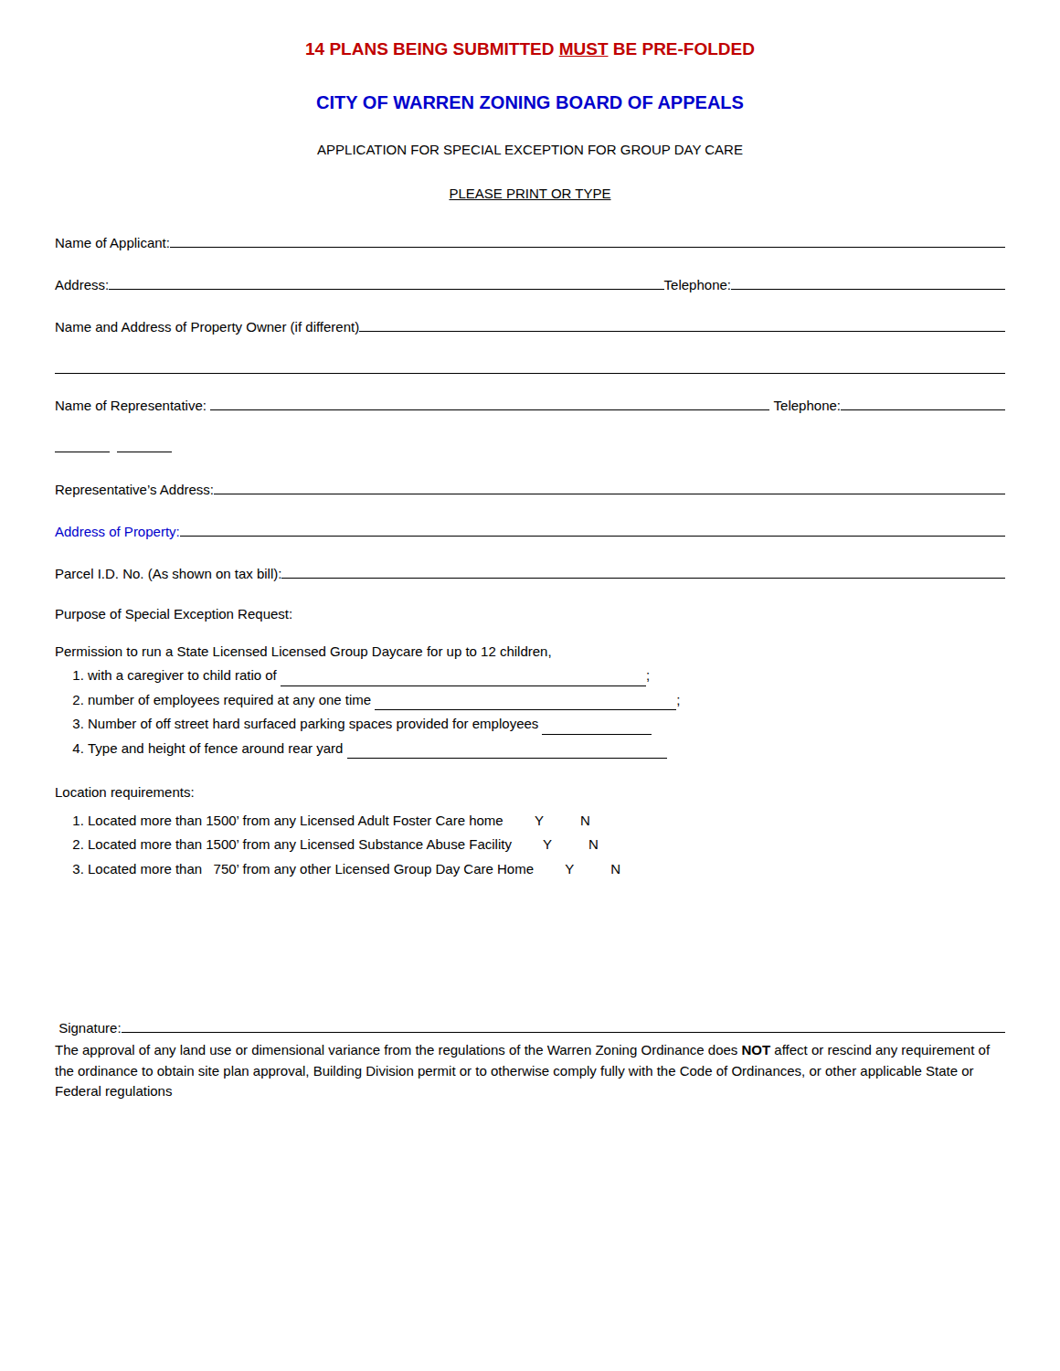14 PLANS BEING SUBMITTED MUST BE PRE-FOLDED
CITY OF WARREN ZONING BOARD OF APPEALS
APPLICATION FOR SPECIAL EXCEPTION FOR GROUP DAY CARE
PLEASE PRINT OR TYPE
Name of Applicant:
Address: Telephone:
Name and Address of Property Owner (if different)
Name of Representative: Telephone:
Representative’s Address:
Address of Property:
Parcel I.D. No. (As shown on tax bill):
Purpose of Special Exception Request:
Permission to run a State Licensed Licensed Group Daycare for up to 12 children,
with a caregiver to child ratio of ;
number of employees required at any one time ;
Number of off street hard surfaced parking spaces provided for employees
Type and height of fence around rear yard
Location requirements:
Located more than 1500’ from any Licensed Adult Foster Care home YN
Located more than 1500’ from any Licensed Substance Abuse Facility YN
Located more than 750’ from any other Licensed Group Day Care Home YN
Signature:
The approval of any land use or dimensional variance from the regulations of the Warren Zoning Ordinance does NOT affect or rescind any requirement of the ordinance to obtain site plan approval, Building Division permit or to otherwise comply fully with the Code of Ordinances, or other applicable State or Federal regulations